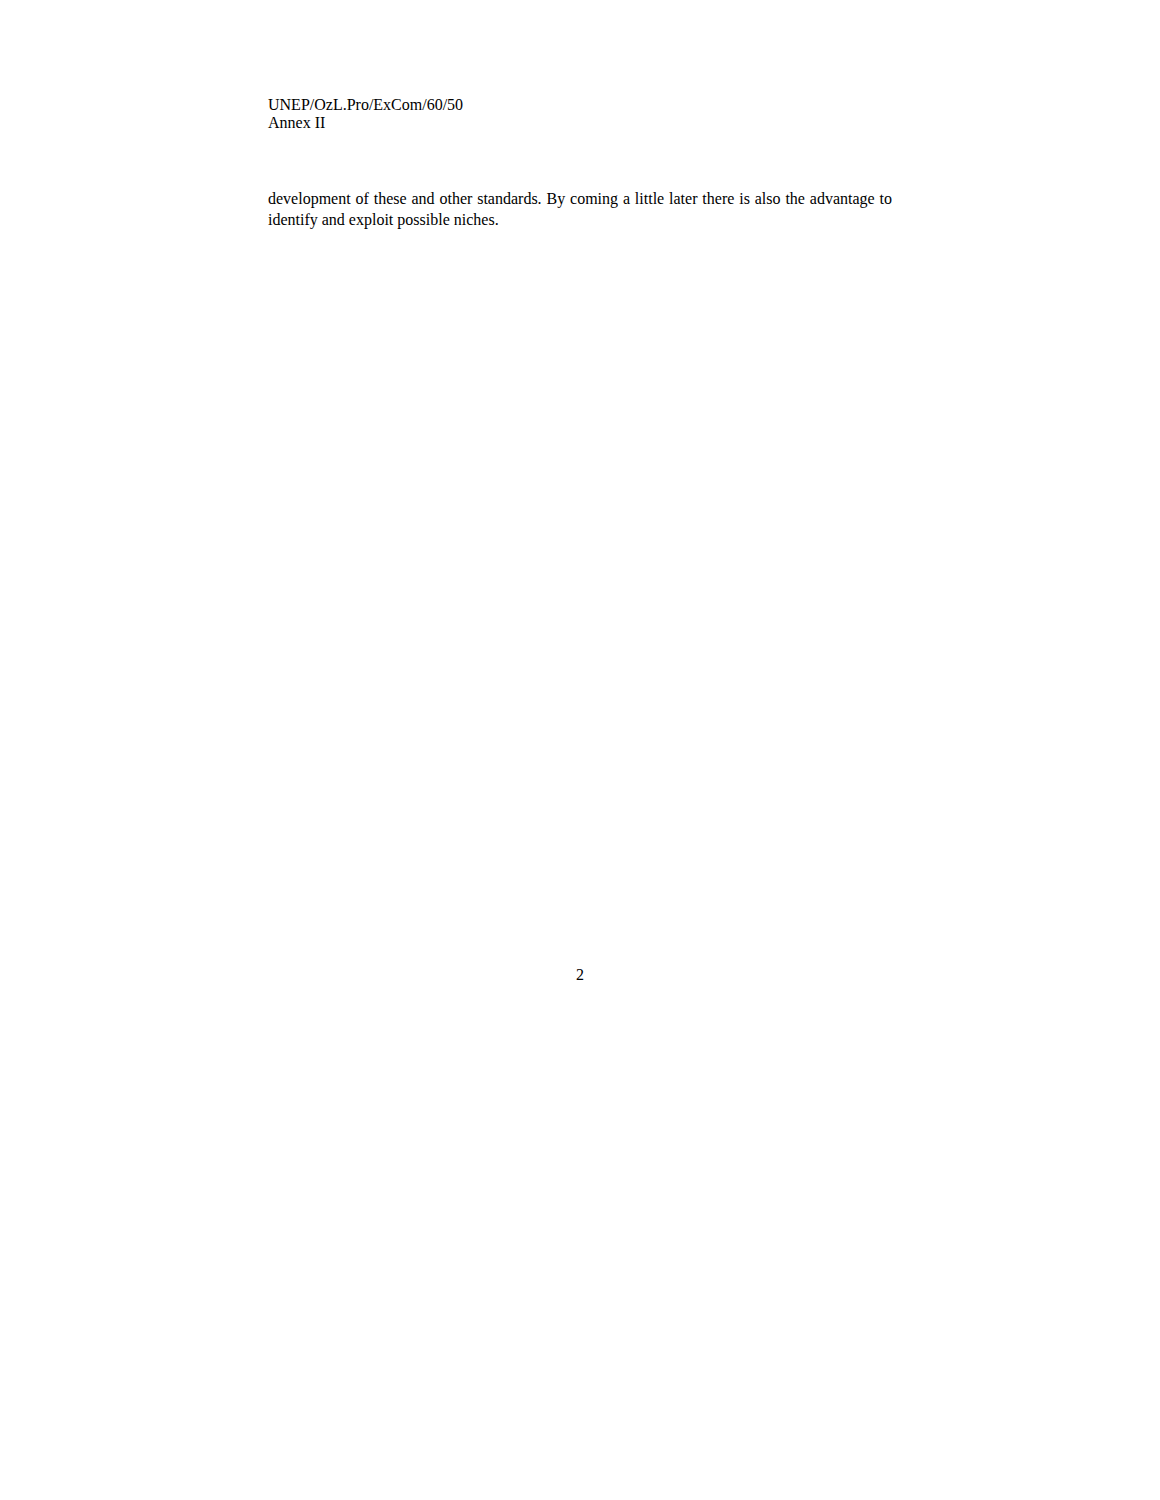UNEP/OzL.Pro/ExCom/60/50
Annex II
development of these and other standards. By coming a little later there is also the advantage to identify and exploit possible niches.
2